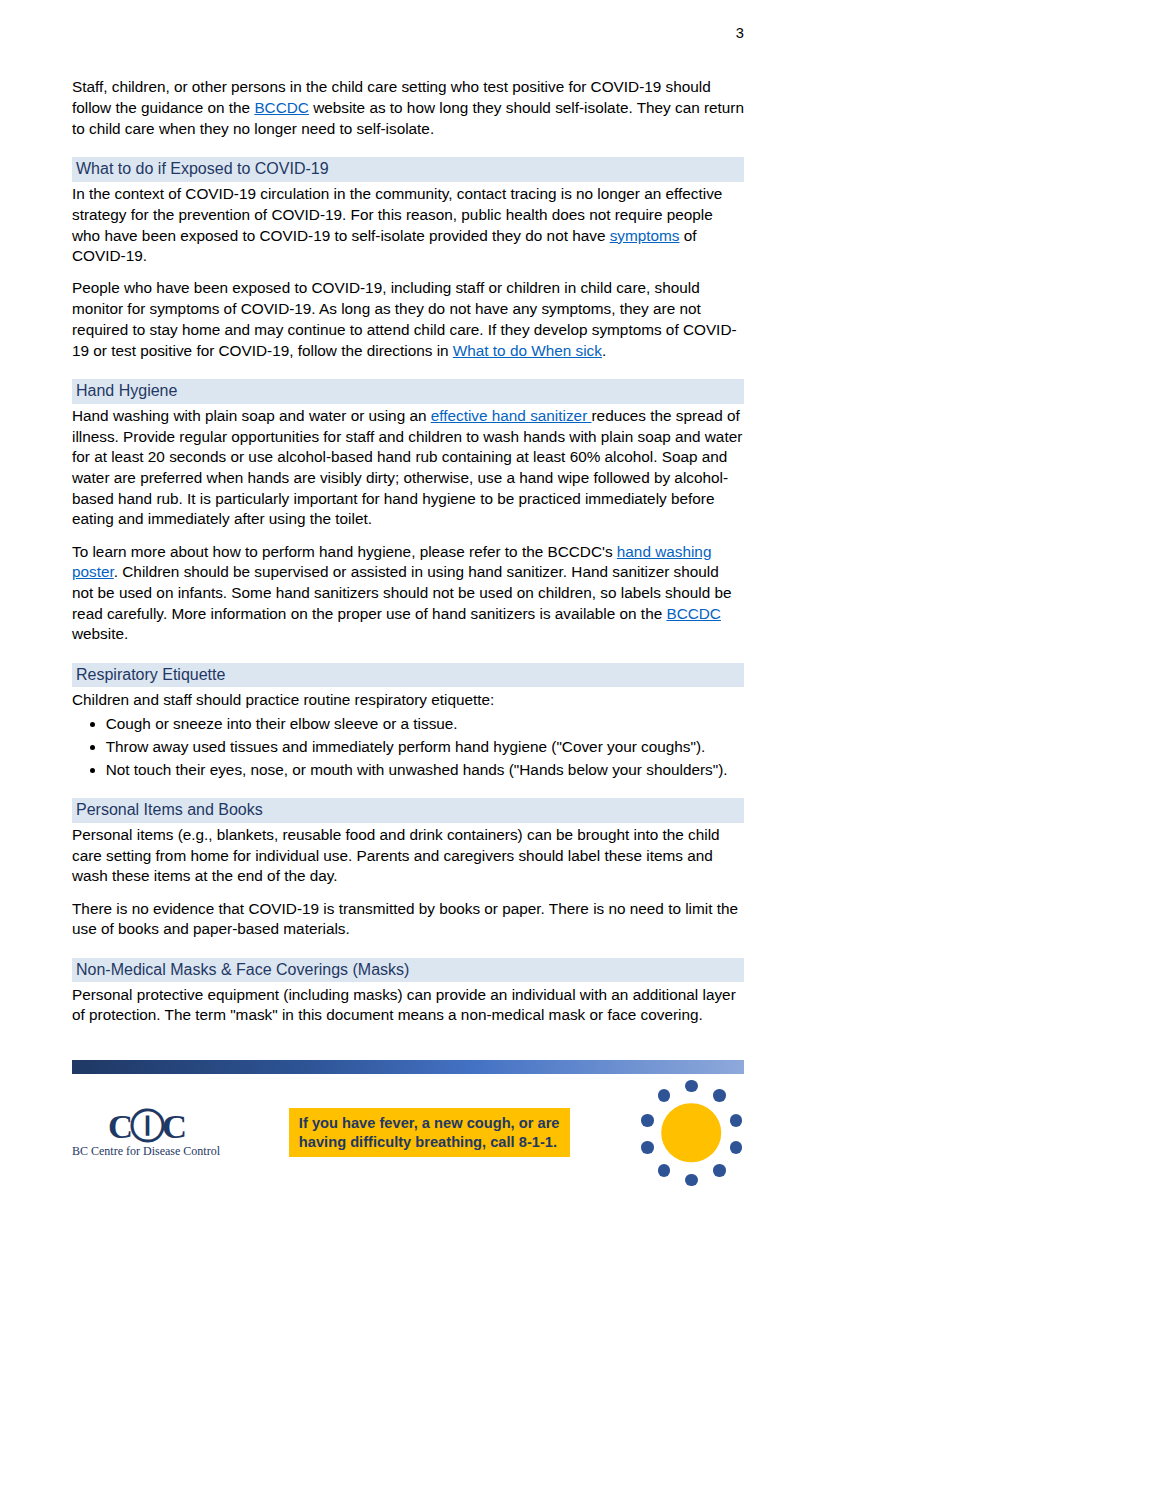3
Staff, children, or other persons in the child care setting who test positive for COVID-19 should follow the guidance on the BCCDC website as to how long they should self-isolate. They can return to child care when they no longer need to self-isolate.
What to do if Exposed to COVID-19
In the context of COVID-19 circulation in the community, contact tracing is no longer an effective strategy for the prevention of COVID-19. For this reason, public health does not require people who have been exposed to COVID-19 to self-isolate provided they do not have symptoms of COVID-19.
People who have been exposed to COVID-19, including staff or children in child care, should monitor for symptoms of COVID-19. As long as they do not have any symptoms, they are not required to stay home and may continue to attend child care. If they develop symptoms of COVID-19 or test positive for COVID-19, follow the directions in What to do When sick.
Hand Hygiene
Hand washing with plain soap and water or using an effective hand sanitizer reduces the spread of illness. Provide regular opportunities for staff and children to wash hands with plain soap and water for at least 20 seconds or use alcohol-based hand rub containing at least 60% alcohol. Soap and water are preferred when hands are visibly dirty; otherwise, use a hand wipe followed by alcohol-based hand rub. It is particularly important for hand hygiene to be practiced immediately before eating and immediately after using the toilet.
To learn more about how to perform hand hygiene, please refer to the BCCDC's hand washing poster. Children should be supervised or assisted in using hand sanitizer. Hand sanitizer should not be used on infants. Some hand sanitizers should not be used on children, so labels should be read carefully. More information on the proper use of hand sanitizers is available on the BCCDC website.
Respiratory Etiquette
Children and staff should practice routine respiratory etiquette:
Cough or sneeze into their elbow sleeve or a tissue.
Throw away used tissues and immediately perform hand hygiene ("Cover your coughs").
Not touch their eyes, nose, or mouth with unwashed hands ("Hands below your shoulders").
Personal Items and Books
Personal items (e.g., blankets, reusable food and drink containers) can be brought into the child care setting from home for individual use. Parents and caregivers should label these items and wash these items at the end of the day.
There is no evidence that COVID-19 is transmitted by books or paper. There is no need to limit the use of books and paper-based materials.
Non-Medical Masks & Face Coverings (Masks)
Personal protective equipment (including masks) can provide an individual with an additional layer of protection. The term "mask" in this document means a non-medical mask or face covering.
CⒾC BC Centre for Disease Control
If you have fever, a new cough, or are
having difficulty breathing, call 8-1-1.